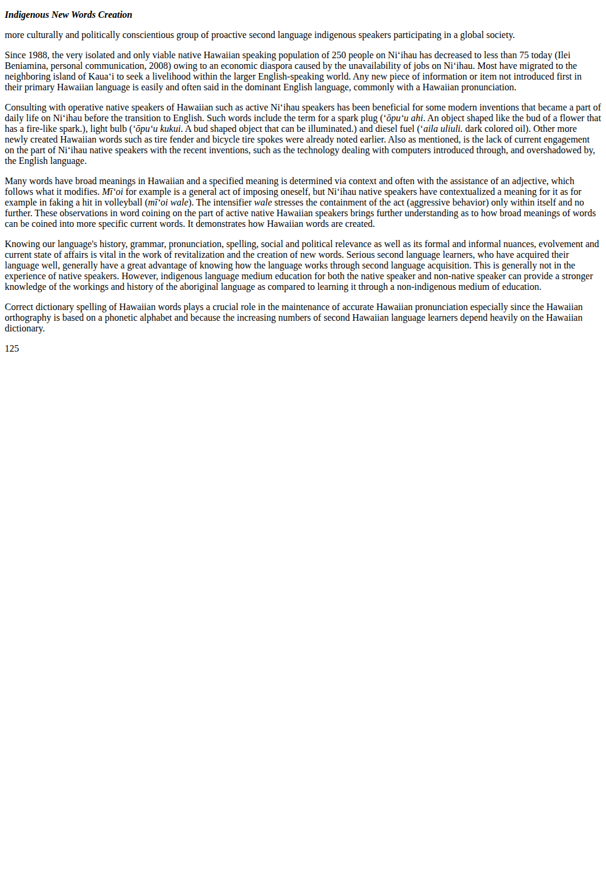Indigenous New Words Creation
more culturally and politically conscientious group of proactive second language indigenous speakers participating in a global society.
Since 1988, the very isolated and only viable native Hawaiian speaking population of 250 people on Ni‘ihau has decreased to less than 75 today (Ilei Beniamina, personal communication, 2008) owing to an economic diaspora caused by the unavailability of jobs on Ni‘ihau. Most have migrated to the neighboring island of Kaua‘i to seek a livelihood within the larger English-speaking world. Any new piece of information or item not introduced first in their primary Hawaiian language is easily and often said in the dominant English language, commonly with a Hawaiian pronunciation.
Consulting with operative native speakers of Hawaiian such as active Ni‘ihau speakers has been beneficial for some modern inventions that became a part of daily life on Ni‘ihau before the transition to English. Such words include the term for a spark plug (‘ōpu‘u ahi. An object shaped like the bud of a flower that has a fire-like spark.), light bulb (‘ōpu‘u kukui. A bud shaped object that can be illuminated.) and diesel fuel (‘aila uliuli. dark colored oil). Other more newly created Hawaiian words such as tire fender and bicycle tire spokes were already noted earlier. Also as mentioned, is the lack of current engagement on the part of Ni‘ihau native speakers with the recent inventions, such as the technology dealing with computers introduced through, and overshadowed by, the English language.
Many words have broad meanings in Hawaiian and a specified meaning is determined via context and often with the assistance of an adjective, which follows what it modifies. Mī‘oi for example is a general act of imposing oneself, but Ni‘ihau native speakers have contextualized a meaning for it as for example in faking a hit in volleyball (mī‘oi wale). The intensifier wale stresses the containment of the act (aggressive behavior) only within itself and no further. These observations in word coining on the part of active native Hawaiian speakers brings further understanding as to how broad meanings of words can be coined into more specific current words. It demonstrates how Hawaiian words are created.
Knowing our language's history, grammar, pronunciation, spelling, social and political relevance as well as its formal and informal nuances, evolvement and current state of affairs is vital in the work of revitalization and the creation of new words. Serious second language learners, who have acquired their language well, generally have a great advantage of knowing how the language works through second language acquisition. This is generally not in the experience of native speakers. However, indigenous language medium education for both the native speaker and non-native speaker can provide a stronger knowledge of the workings and history of the aboriginal language as compared to learning it through a non-indigenous medium of education.
Correct dictionary spelling of Hawaiian words plays a crucial role in the maintenance of accurate Hawaiian pronunciation especially since the Hawaiian orthography is based on a phonetic alphabet and because the increasing numbers of second Hawaiian language learners depend heavily on the Hawaiian dictionary.
125